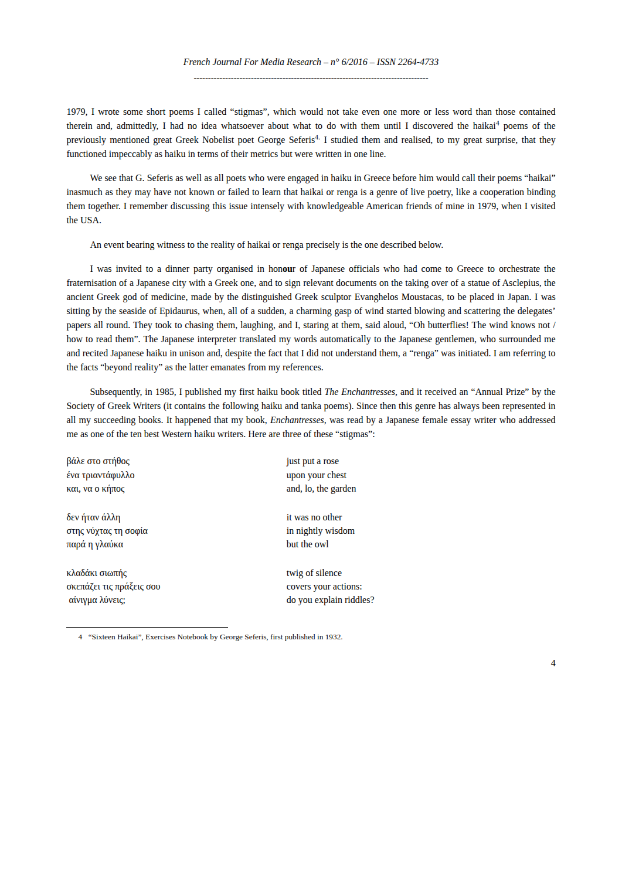French Journal For Media Research – n° 6/2016 – ISSN 2264-4733
----------------------------------------------------------------------------------
1979, I wrote some short poems I called “stigmas”, which would not take even one more or less word than those contained therein and, admittedly, I had no idea whatsoever about what to do with them until I discovered the haikai4 poems of the previously mentioned great Greek Nobelist poet George Seferis4. I studied them and realised, to my great surprise, that they functioned impeccably as haiku in terms of their metrics but were written in one line.
We see that G. Seferis as well as all poets who were engaged in haiku in Greece before him would call their poems “haikai” inasmuch as they may have not known or failed to learn that haikai or renga is a genre of live poetry, like a cooperation binding them together. I remember discussing this issue intensely with knowledgeable American friends of mine in 1979, when I visited the USA.
An event bearing witness to the reality of haikai or renga precisely is the one described below.
I was invited to a dinner party organised in honour of Japanese officials who had come to Greece to orchestrate the fraternisation of a Japanese city with a Greek one, and to sign relevant documents on the taking over of a statue of Asclepius, the ancient Greek god of medicine, made by the distinguished Greek sculptor Evanghelos Moustacas, to be placed in Japan. I was sitting by the seaside of Epidaurus, when, all of a sudden, a charming gasp of wind started blowing and scattering the delegates’ papers all round. They took to chasing them, laughing, and I, staring at them, said aloud, “Oh butterflies! The wind knows not / how to read them”. The Japanese interpreter translated my words automatically to the Japanese gentlemen, who surrounded me and recited Japanese haiku in unison and, despite the fact that I did not understand them, a “renga” was initiated. I am referring to the facts “beyond reality” as the latter emanates from my references.
Subsequently, in 1985, I published my first haiku book titled The Enchantresses, and it received an “Annual Prize” by the Society of Greek Writers (it contains the following haiku and tanka poems). Since then this genre has always been represented in all my succeeding books. It happened that my book, Enchantresses, was read by a Japanese female essay writer who addressed me as one of the ten best Western haiku writers. Here are three of these “stigmas”:
βάλε στο στήθος
just put a rose
ένα τριαντάφυλλο
upon your chest
και, να ο κήπος
and, lo, the garden
δεν ήταν άλλη
it was no other
στης νύχτας τη σοφία
in nightly wisdom
παρά η γλαύκα
but the owl
κλαδάκι σιωπής
twig of silence
σκεπάζει τις πράξεις σου
covers your actions:
αίνιγμα λύνεις;
do you explain riddles?
4“Sixteen Haikai”, Exercises Notebook by George Seferis, first published in 1932.
4